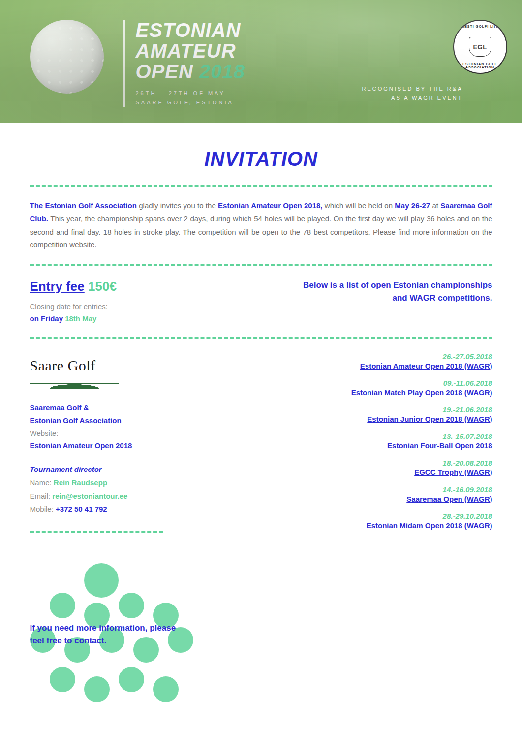Estonian
Amateur
Open 2018
26th – 27th of May
Saare Golf, Estonia
Recognised by the R&A
as a WAGR event
EESTI GOLFI LIIT EGL ESTONIAN GOLF ASSOCIATION
INVITATION
The Estonian Golf Association gladly invites you to the Estonian Amateur Open 2018, which will be held on May 26-27 at Saaremaa Golf Club. This year, the championship spans over 2 days, during which 54 holes will be played. On the first day we will play 36 holes and on the second and final day, 18 holes in stroke play. The competition will be open to the 78 best competitors. Please find more information on the competition website.
Entry fee 150€
Closing date for entries:
on Friday 18th May
Below is a list of open Estonian championships
and WAGR competitions.
Saare Golf
Saaremaa Golf &
Estonian Golf Association
Website:
Estonian Amateur Open 2018
Tournament director
Name: Rein Raudsepp
Email: rein@estoniantour.ee
Mobile: +372 50 41 792
26.-27.05.2018 Estonian Amateur Open 2018 (WAGR)
09.-11.06.2018 Estonian Match Play Open 2018 (WAGR)
19.-21.06.2018 Estonian Junior Open 2018 (WAGR)
13.-15.07.2018 Estonian Four-Ball Open 2018
18.-20.08.2018 EGCC Trophy (WAGR)
14.-16.09.2018 Saaremaa Open (WAGR)
28.-29.10.2018 Estonian Midam Open 2018 (WAGR)
If you need more information, please
feel free to contact.